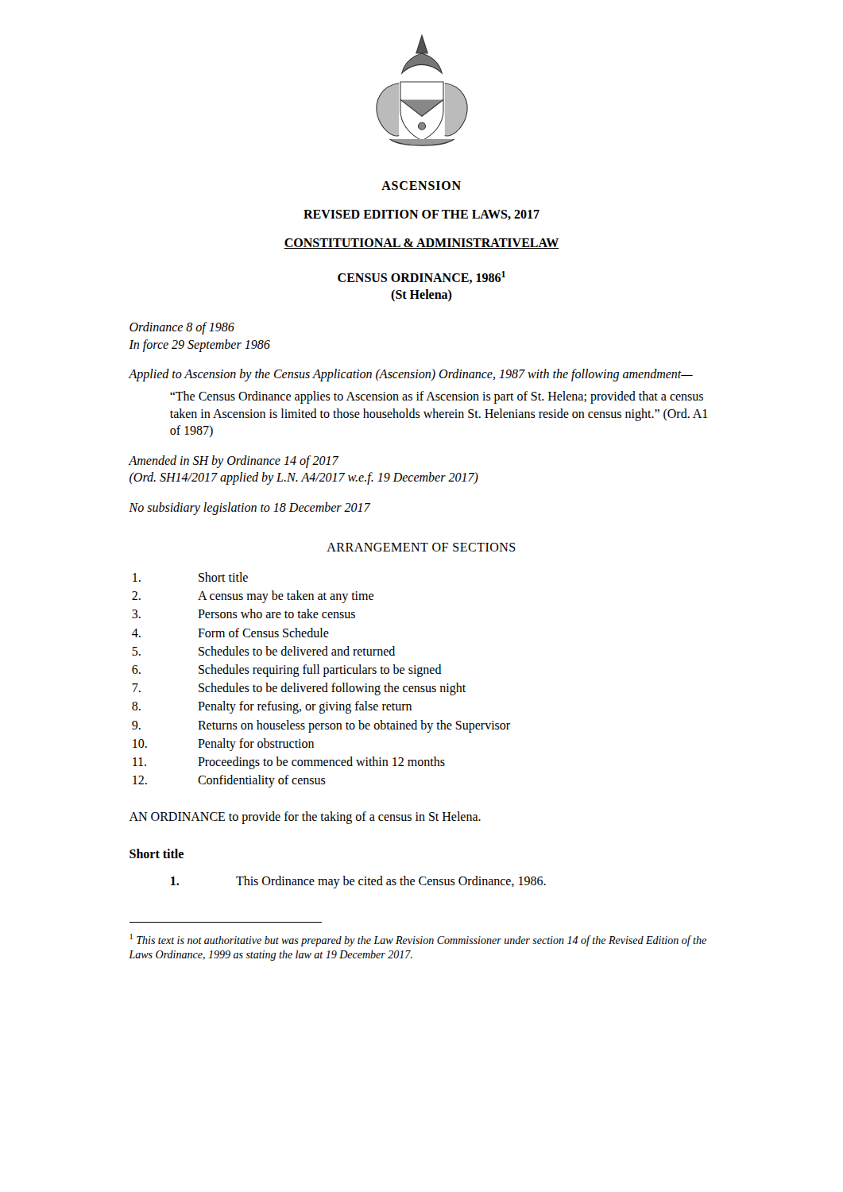ASCENSION
REVISED EDITION OF THE LAWS, 2017
CONSTITUTIONAL & ADMINISTRATIVELAW
CENSUS ORDINANCE, 19861
(St Helena)
Ordinance 8 of 1986
In force 29 September 1986
Applied to Ascension by the Census Application (Ascension) Ordinance, 1987 with the following amendment—
“The Census Ordinance applies to Ascension as if Ascension is part of St. Helena; provided that a census taken in Ascension is limited to those households wherein St. Helenians reside on census night.” (Ord. A1 of 1987)
Amended in SH by Ordinance 14 of 2017
(Ord. SH14/2017 applied by L.N. A4/2017 w.e.f. 19 December 2017)
No subsidiary legislation to 18 December 2017
ARRANGEMENT OF SECTIONS
1. Short title
2. A census may be taken at any time
3. Persons who are to take census
4. Form of Census Schedule
5. Schedules to be delivered and returned
6. Schedules requiring full particulars to be signed
7. Schedules to be delivered following the census night
8. Penalty for refusing, or giving false return
9. Returns on houseless person to be obtained by the Supervisor
10. Penalty for obstruction
11. Proceedings to be commenced within 12 months
12. Confidentiality of census
AN ORDINANCE to provide for the taking of a census in St Helena.
Short title
1. This Ordinance may be cited as the Census Ordinance, 1986.
1 This text is not authoritative but was prepared by the Law Revision Commissioner under section 14 of the Revised Edition of the Laws Ordinance, 1999 as stating the law at 19 December 2017.